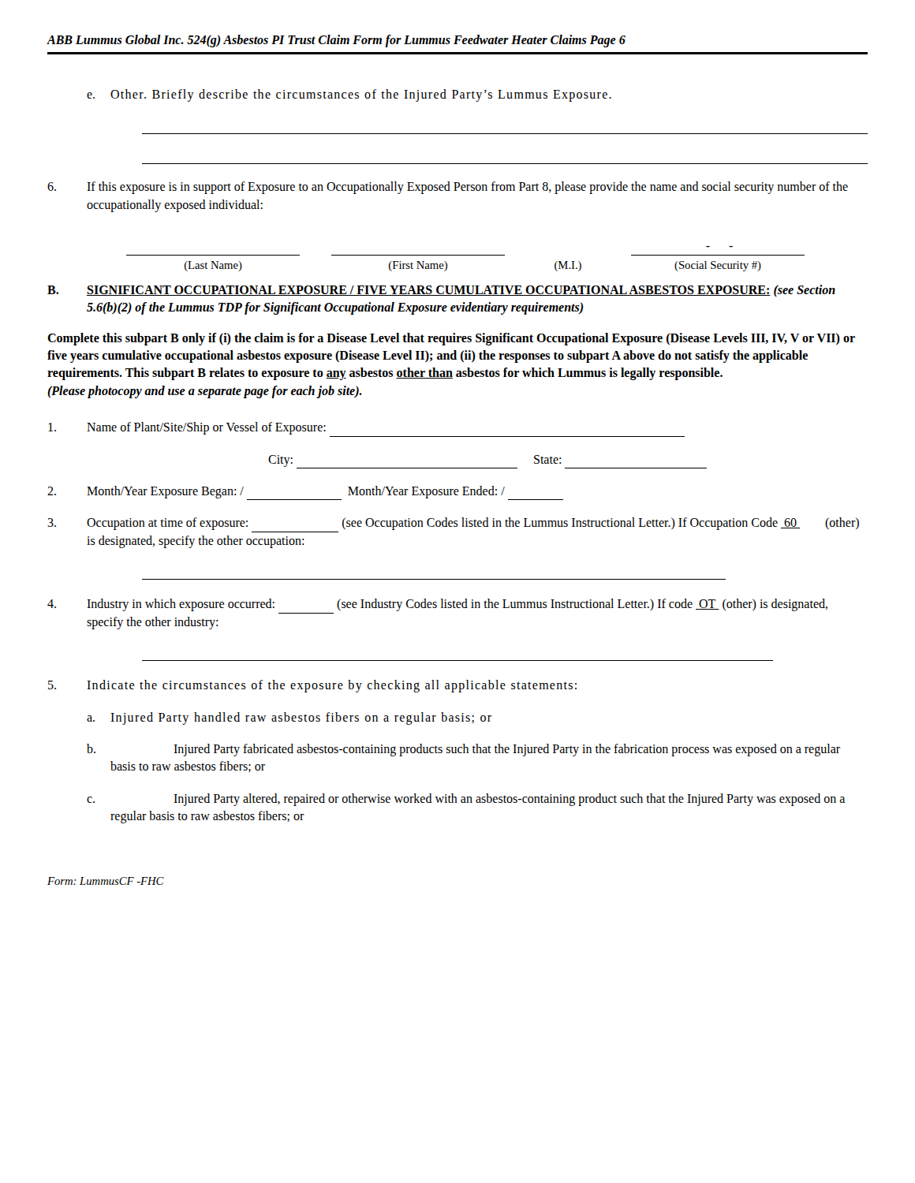ABB Lummus Global Inc. 524(g) Asbestos PI Trust Claim Form for Lummus Feedwater Heater Claims Page 6
e.
Other. Briefly describe the circumstances of the Injured Party’s Lummus Exposure.
6.
If this exposure is in support of Exposure to an Occupationally Exposed Person from Part 8, please provide the name and social security number of the occupationally exposed individual:
| | | | | | | - - |
| (Last Name) | | (First Name) | | (M.I.) | | (Social Security #) |
B.
SIGNIFICANT OCCUPATIONAL EXPOSURE / FIVE YEARS CUMULATIVE OCCUPATIONAL ASBESTOS EXPOSURE: (see Section 5.6(b)(2) of the Lummus TDP for Significant Occupational Exposure evidentiary requirements)
Complete this subpart B only if (i) the claim is for a Disease Level that requires Significant Occupational Exposure (Disease Levels III, IV, V or VII) or five years cumulative occupational asbestos exposure (Disease Level II); and (ii) the responses to subpart A above do not satisfy the applicable requirements. This subpart B relates to exposure to any asbestos other than asbestos for which Lummus is legally responsible.
(Please photocopy and use a separate page for each job site).
1.
Name of Plant/Site/Ship or Vessel of Exposure:
City: State:
2.
Month/Year Exposure Began: / Month/Year Exposure Ended: /
3.
Occupation at time of exposure: (see Occupation Codes listed in the Lummus Instructional Letter.) If Occupation Code 60 (other) is designated, specify the other occupation:
4.
Industry in which exposure occurred: (see Industry Codes listed in the Lummus Instructional Letter.) If code OT (other) is designated, specify the other industry:
5.
Indicate the circumstances of the exposure by checking all applicable statements:
a.
Injured Party handled raw asbestos fibers on a regular basis; or
b.
Injured Party fabricated asbestos-containing products such that the Injured Party in the fabrication process was exposed on a regular basis to raw asbestos fibers; or
c.
Injured Party altered, repaired or otherwise worked with an asbestos-containing product such that the Injured Party was exposed on a regular basis to raw asbestos fibers; or
Form: LummusCF -FHC